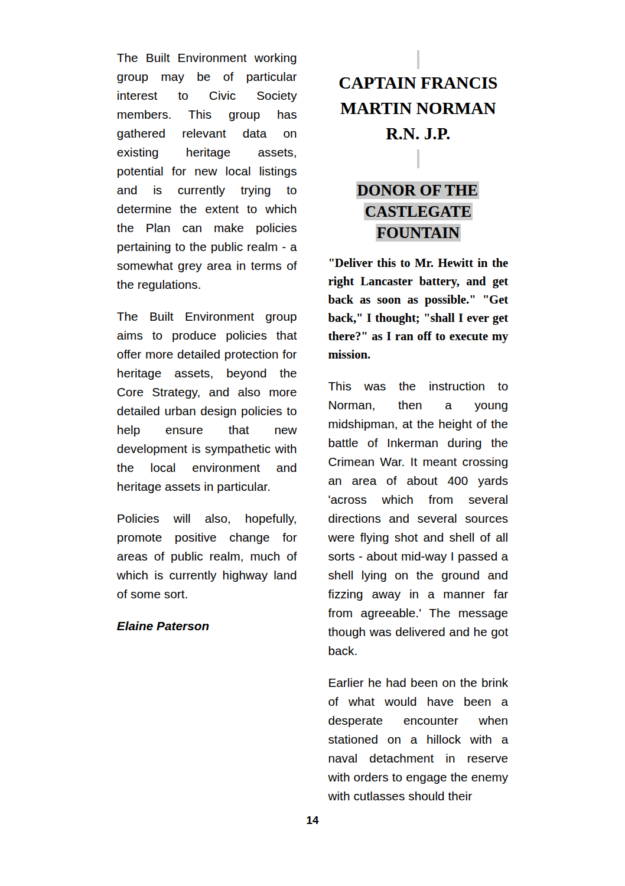The Built Environment working group may be of particular interest to Civic Society members. This group has gathered relevant data on existing heritage assets, potential for new local listings and is currently trying to determine the extent to which the Plan can make policies pertaining to the public realm - a somewhat grey area in terms of the regulations.
The Built Environment group aims to produce policies that offer more detailed protection for heritage assets, beyond the Core Strategy, and also more detailed urban design policies to help ensure that new development is sympathetic with the local environment and heritage assets in particular.
Policies will also, hopefully, promote positive change for areas of public realm, much of which is currently highway land of some sort.
Elaine Paterson
CAPTAIN FRANCIS MARTIN NORMAN R.N. J.P.
DONOR OF THE CASTLEGATE FOUNTAIN
"Deliver this to Mr. Hewitt in the right Lancaster battery, and get back as soon as possible." "Get back," I thought; "shall I ever get there?" as I ran off to execute my mission.
This was the instruction to Norman, then a young midshipman, at the height of the battle of Inkerman during the Crimean War. It meant crossing an area of about 400 yards 'across which from several directions and several sources were flying shot and shell of all sorts - about mid-way I passed a shell lying on the ground and fizzing away in a manner far from agreeable.' The message though was delivered and he got back.
Earlier he had been on the brink of what would have been a desperate encounter when stationed on a hillock with a naval detachment in reserve with orders to engage the enemy with cutlasses should their
14